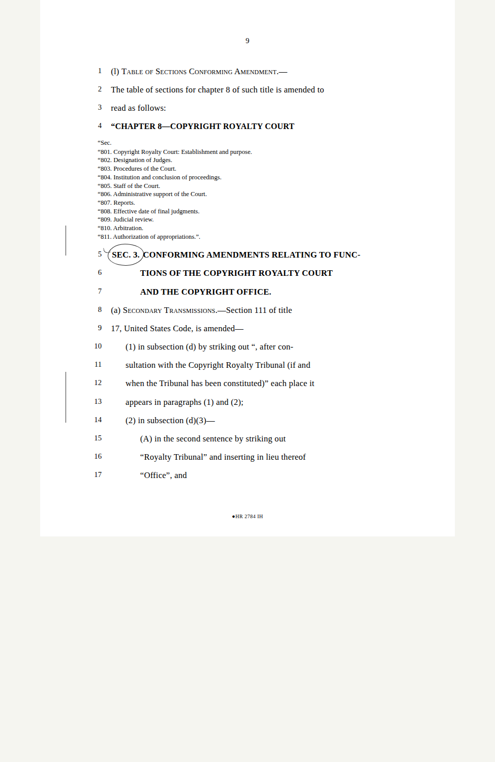9
| 1 | (l) Table of Sections Conforming Amendment. — |
| 2 | The table of sections for chapter 8 of such title is amended to |
| 3 | read as follows: |
| 4 | “CHAPTER 8—COPYRIGHT ROYALTY COURT |
“Sec.
“801. Copyright Royalty Court: Establishment and purpose.
“802. Designation of Judges.
“803. Procedures of the Court.
“804. Institution and conclusion of proceedings.
“805. Staff of the Court.
“806. Administrative support of the Court.
“807. Reports.
“808. Effective date of final judgments.
“809. Judicial review.
“810. Arbitration.
“811. Authorization of appropriations.”.
| 5 | SEC. 3. CONFORMING AMENDMENTS RELATING TO FUNC- |
| 6 | TIONS OF THE COPYRIGHT ROYALTY COURT |
| 7 | AND THE COPYRIGHT OFFICE. |
| 8 | (a) Secondary Transmissions. —Section 111 of title |
| 9 | 17, United States Code, is amended— |
| 10 | (1) in subsection (d) by striking out “, after con- |
| 11 | sultation with the Copyright Royalty Tribunal (if and |
| 12 | when the Tribunal has been constituted)” each place it |
| 13 | appears in paragraphs (1) and (2); |
| 14 | (2) in subsection (d)(3)— |
| 15 | (A) in the second sentence by striking out |
| 16 | “Royalty Tribunal” and inserting in lieu thereof |
| 17 | “Office”, and |
●HR 2784 IH